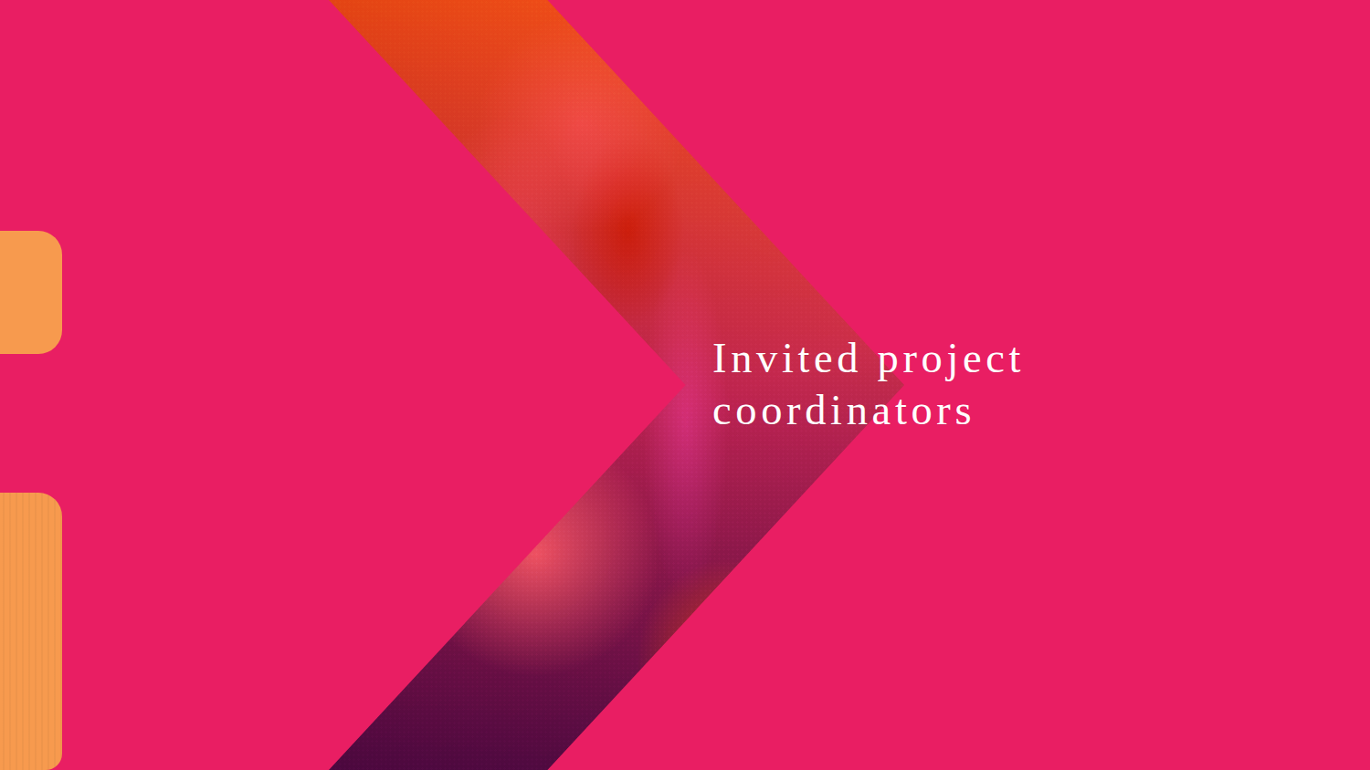Invited project coordinators